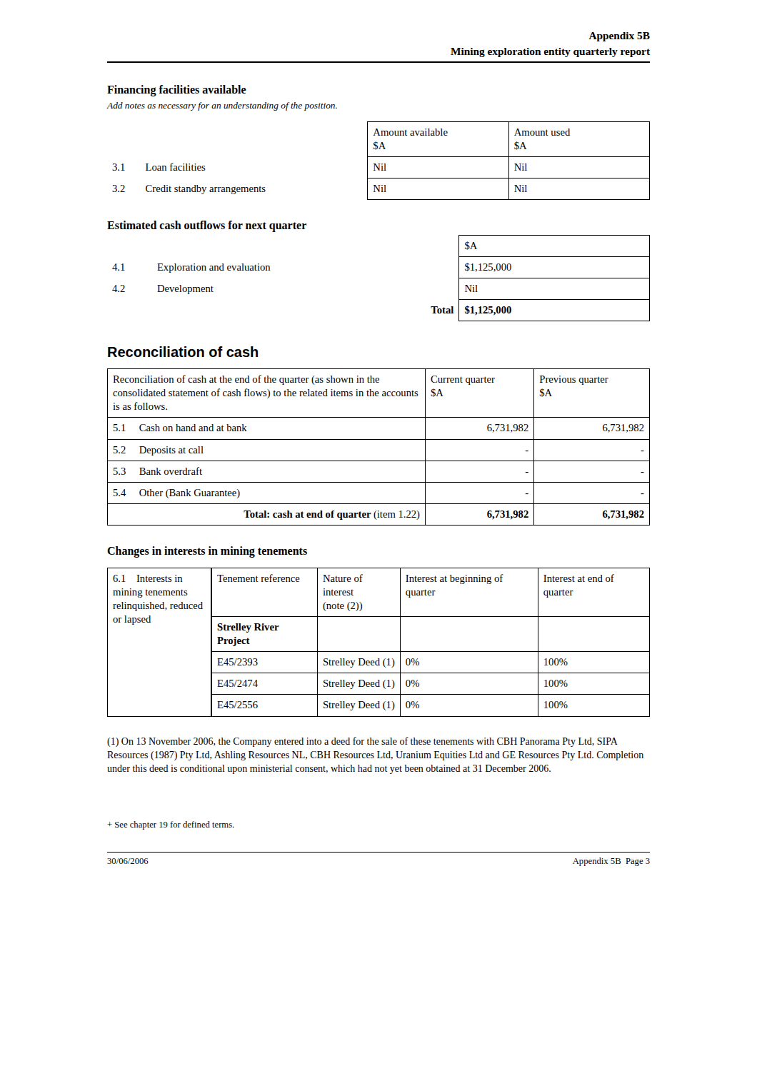Appendix 5B
Mining exploration entity quarterly report
Financing facilities available
Add notes as necessary for an understanding of the position.
| | | Amount available $A | Amount used $A |
| 3.1 | Loan facilities | Nil | Nil |
| 3.2 | Credit standby arrangements | Nil | Nil |
Estimated cash outflows for next quarter
| | | $A |
| 4.1 | Exploration and evaluation | $1,125,000 |
| 4.2 | Development | Nil |
| | Total | $1,125,000 |
Reconciliation of cash
| Reconciliation of cash at the end of the quarter (as shown in the consolidated statement of cash flows) to the related items in the accounts is as follows. | Current quarter $A | Previous quarter $A |
| 5.1 Cash on hand and at bank | 6,731,982 | 6,731,982 |
| 5.2 Deposits at call | - | - |
| 5.3 Bank overdraft | - | - |
| 5.4 Other (Bank Guarantee) | - | - |
| Total: cash at end of quarter (item 1.22) | 6,731,982 | 6,731,982 |
Changes in interests in mining tenements
| 6.1 Interests in mining tenements relinquished, reduced or lapsed | / Tenement reference / Nature of interest (note (2)) / Interest at beginning of quarter / Interest at end of quarter / / --- / --- / --- / --- / / Strelley River Project / / / / / E45/2393 / Strelley Deed (1) / 0% / 100% / / E45/2474 / Strelley Deed (1) / 0% / 100% / / E45/2556 / Strelley Deed (1) / 0% / 100% / |
(1) On 13 November 2006, the Company entered into a deed for the sale of these tenements with CBH Panorama Pty Ltd, SIPA Resources (1987) Pty Ltd, Ashling Resources NL, CBH Resources Ltd, Uranium Equities Ltd and GE Resources Pty Ltd. Completion under this deed is conditional upon ministerial consent, which had not yet been obtained at 31 December 2006.
+ See chapter 19 for defined terms.
30/06/2006 Appendix 5B Page 3